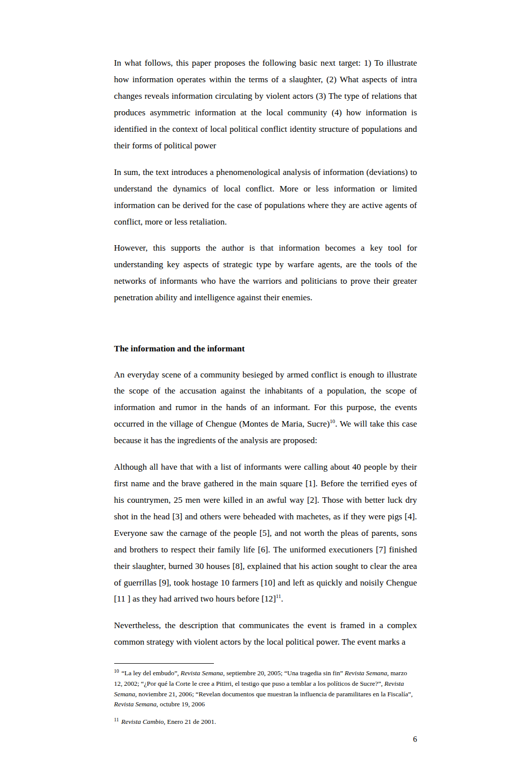In what follows, this paper proposes the following basic next target: 1) To illustrate how information operates within the terms of a slaughter, (2) What aspects of intra changes reveals information circulating by violent actors (3) The type of relations that produces asymmetric information at the local community (4) how information is identified in the context of local political conflict identity structure of populations and their forms of political power
In sum, the text introduces a phenomenological analysis of information (deviations) to understand the dynamics of local conflict. More or less information or limited information can be derived for the case of populations where they are active agents of conflict, more or less retaliation.
However, this supports the author is that information becomes a key tool for understanding key aspects of strategic type by warfare agents, are the tools of the networks of informants who have the warriors and politicians to prove their greater penetration ability and intelligence against their enemies.
The information and the informant
An everyday scene of a community besieged by armed conflict is enough to illustrate the scope of the accusation against the inhabitants of a population, the scope of information and rumor in the hands of an informant. For this purpose, the events occurred in the village of Chengue (Montes de Maria, Sucre)10. We will take this case because it has the ingredients of the analysis are proposed:
Although all have that with a list of informants were calling about 40 people by their first name and the brave gathered in the main square [1]. Before the terrified eyes of his countrymen, 25 men were killed in an awful way [2]. Those with better luck dry shot in the head [3] and others were beheaded with machetes, as if they were pigs [4]. Everyone saw the carnage of the people [5], and not worth the pleas of parents, sons and brothers to respect their family life [6]. The uniformed executioners [7] finished their slaughter, burned 30 houses [8], explained that his action sought to clear the area of guerrillas [9], took hostage 10 farmers [10] and left as quickly and noisily Chengue [11 ] as they had arrived two hours before [12]11.
Nevertheless, the description that communicates the event is framed in a complex common strategy with violent actors by the local political power. The event marks a
10 “La ley del embudo”, Revista Semana, septiembre 20, 2005; “Una tragedia sin fin” Revista Semana, marzo 12, 2002; “¿Por qué la Corte le cree a Pitirri, el testigo que puso a temblar a los políticos de Sucre?”, Revista Semana, noviembre 21, 2006; “Revelan documentos que muestran la influencia de paramilitares en la Fiscalía”, Revista Semana, octubre 19, 2006
11 Revista Cambio, Enero 21 de 2001.
6